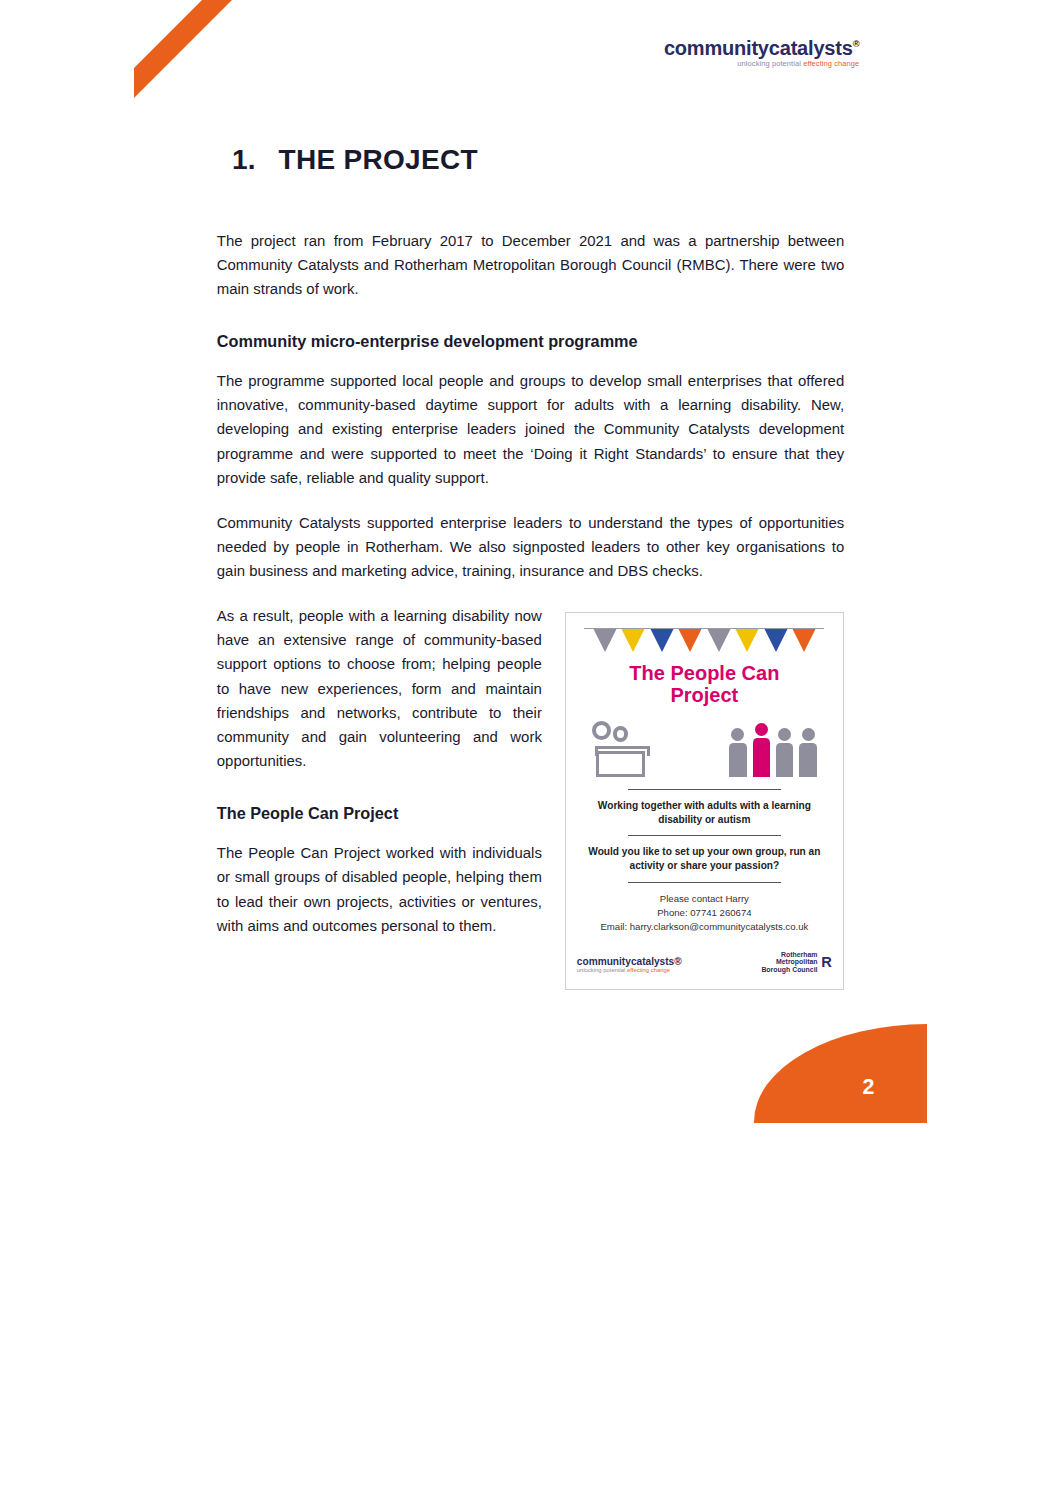community catalysts®
unlocking potential effecting change
1. THE PROJECT
The project ran from February 2017 to December 2021 and was a partnership between Community Catalysts and Rotherham Metropolitan Borough Council (RMBC). There were two main strands of work.
Community micro-enterprise development programme
The programme supported local people and groups to develop small enterprises that offered innovative, community-based daytime support for adults with a learning disability. New, developing and existing enterprise leaders joined the Community Catalysts development programme and were supported to meet the ‘Doing it Right Standards’ to ensure that they provide safe, reliable and quality support.
Community Catalysts supported enterprise leaders to understand the types of opportunities needed by people in Rotherham. We also signposted leaders to other key organisations to gain business and marketing advice, training, insurance and DBS checks.
The People Can
Project
Working together with adults with a learning disability or autism
Would you like to set up your own group, run an activity or share your passion?
Please contact Harry
Phone: 07741 260674
Email: harry.clarkson@communitycatalysts.co.uk
communitycatalysts®
unlocking potential effecting change
Rotherham
Metropolitan
Borough Council
R
As a result, people with a learning disability now have an extensive range of community-based support options to choose from; helping people to have new experiences, form and maintain friendships and networks, contribute to their community and gain volunteering and work opportunities.
The People Can Project
The People Can Project worked with individuals or small groups of disabled people, helping them to lead their own projects, activities or ventures, with aims and outcomes personal to them.
2